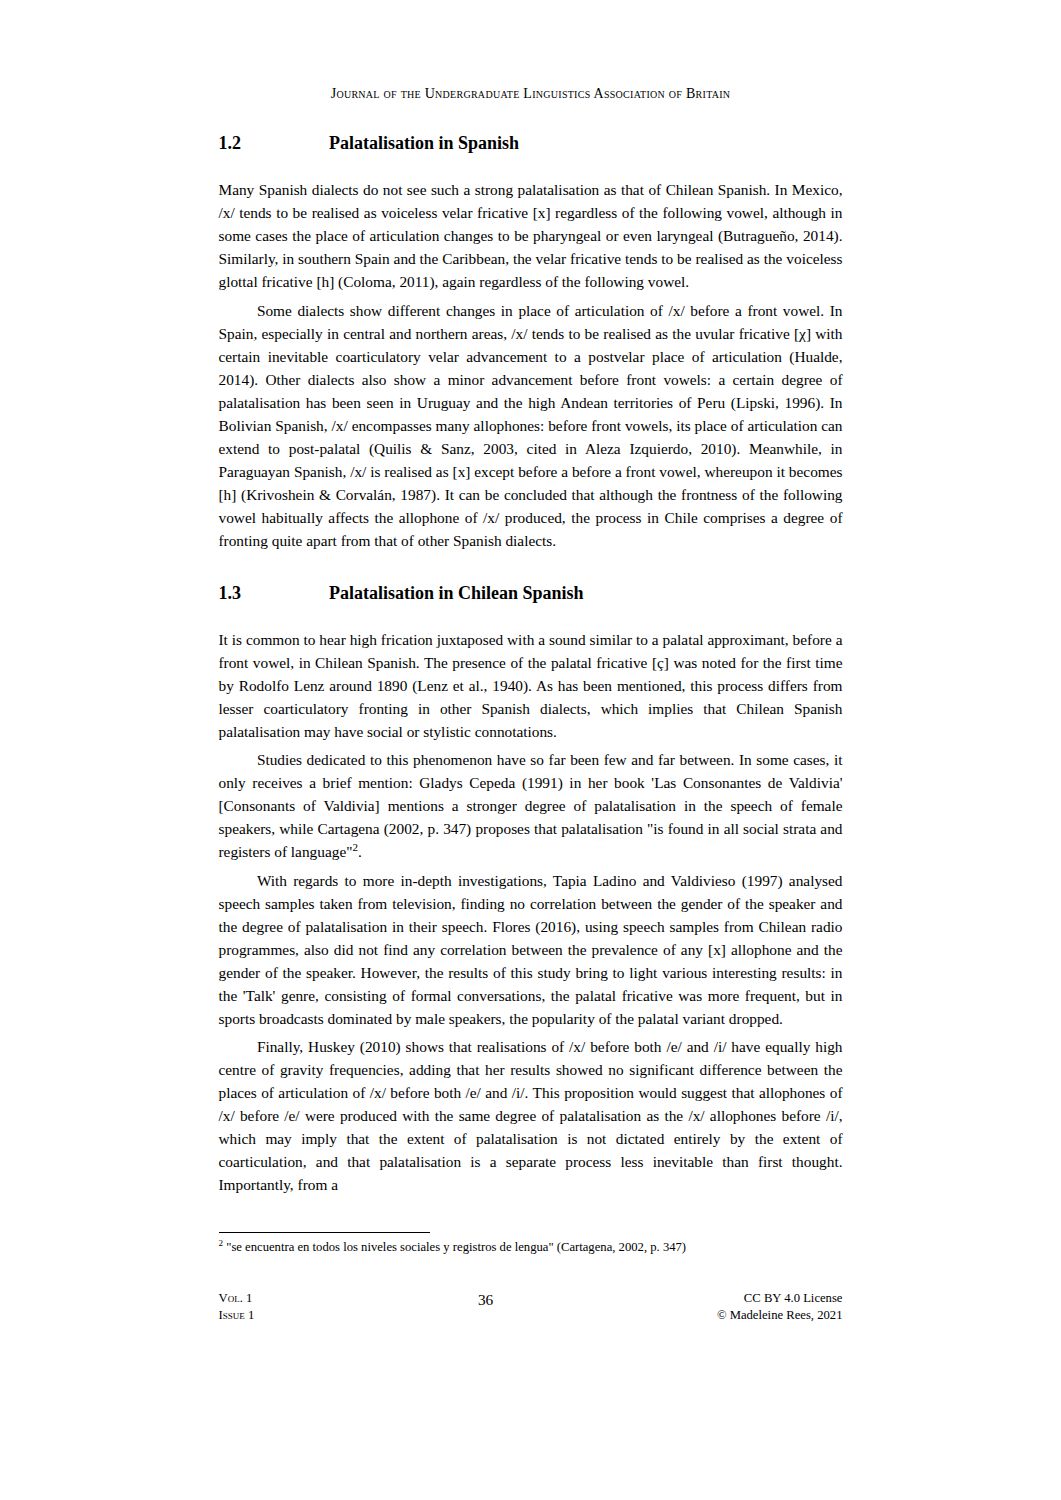Journal of the Undergraduate Linguistics Association of Britain
1.2 Palatalisation in Spanish
Many Spanish dialects do not see such a strong palatalisation as that of Chilean Spanish. In Mexico, /x/ tends to be realised as voiceless velar fricative [x] regardless of the following vowel, although in some cases the place of articulation changes to be pharyngeal or even laryngeal (Butragueño, 2014). Similarly, in southern Spain and the Caribbean, the velar fricative tends to be realised as the voiceless glottal fricative [h] (Coloma, 2011), again regardless of the following vowel.
Some dialects show different changes in place of articulation of /x/ before a front vowel. In Spain, especially in central and northern areas, /x/ tends to be realised as the uvular fricative [χ] with certain inevitable coarticulatory velar advancement to a postvelar place of articulation (Hualde, 2014). Other dialects also show a minor advancement before front vowels: a certain degree of palatalisation has been seen in Uruguay and the high Andean territories of Peru (Lipski, 1996). In Bolivian Spanish, /x/ encompasses many allophones: before front vowels, its place of articulation can extend to post-palatal (Quilis & Sanz, 2003, cited in Aleza Izquierdo, 2010). Meanwhile, in Paraguayan Spanish, /x/ is realised as [x] except before a before a front vowel, whereupon it becomes [h] (Krivoshein & Corvalán, 1987). It can be concluded that although the frontness of the following vowel habitually affects the allophone of /x/ produced, the process in Chile comprises a degree of fronting quite apart from that of other Spanish dialects.
1.3 Palatalisation in Chilean Spanish
It is common to hear high frication juxtaposed with a sound similar to a palatal approximant, before a front vowel, in Chilean Spanish. The presence of the palatal fricative [ç] was noted for the first time by Rodolfo Lenz around 1890 (Lenz et al., 1940). As has been mentioned, this process differs from lesser coarticulatory fronting in other Spanish dialects, which implies that Chilean Spanish palatalisation may have social or stylistic connotations.
Studies dedicated to this phenomenon have so far been few and far between. In some cases, it only receives a brief mention: Gladys Cepeda (1991) in her book 'Las Consonantes de Valdivia' [Consonants of Valdivia] mentions a stronger degree of palatalisation in the speech of female speakers, while Cartagena (2002, p. 347) proposes that palatalisation "is found in all social strata and registers of language"2.
With regards to more in-depth investigations, Tapia Ladino and Valdivieso (1997) analysed speech samples taken from television, finding no correlation between the gender of the speaker and the degree of palatalisation in their speech. Flores (2016), using speech samples from Chilean radio programmes, also did not find any correlation between the prevalence of any [x] allophone and the gender of the speaker. However, the results of this study bring to light various interesting results: in the 'Talk' genre, consisting of formal conversations, the palatal fricative was more frequent, but in sports broadcasts dominated by male speakers, the popularity of the palatal variant dropped.
Finally, Huskey (2010) shows that realisations of /x/ before both /e/ and /i/ have equally high centre of gravity frequencies, adding that her results showed no significant difference between the places of articulation of /x/ before both /e/ and /i/. This proposition would suggest that allophones of /x/ before /e/ were produced with the same degree of palatalisation as the /x/ allophones before /i/, which may imply that the extent of palatalisation is not dictated entirely by the extent of coarticulation, and that palatalisation is a separate process less inevitable than first thought. Importantly, from a
2 "se encuentra en todos los niveles sociales y registros de lengua" (Cartagena, 2002, p. 347)
Vol. 1
Issue 1
36
CC BY 4.0 License
© Madeleine Rees, 2021